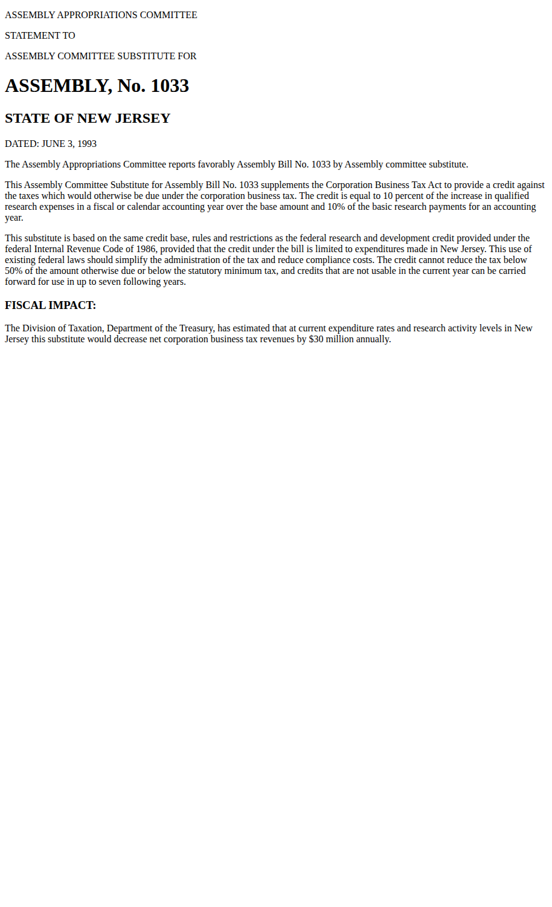ASSEMBLY APPROPRIATIONS COMMITTEE
STATEMENT TO
ASSEMBLY COMMITTEE SUBSTITUTE FOR
ASSEMBLY, No. 1033
STATE OF NEW JERSEY
DATED: JUNE 3, 1993
The Assembly Appropriations Committee reports favorably Assembly Bill No. 1033 by Assembly committee substitute.
This Assembly Committee Substitute for Assembly Bill No. 1033 supplements the Corporation Business Tax Act to provide a credit against the taxes which would otherwise be due under the corporation business tax. The credit is equal to 10 percent of the increase in qualified research expenses in a fiscal or calendar accounting year over the base amount and 10% of the basic research payments for an accounting year.
This substitute is based on the same credit base, rules and restrictions as the federal research and development credit provided under the federal Internal Revenue Code of 1986, provided that the credit under the bill is limited to expenditures made in New Jersey. This use of existing federal laws should simplify the administration of the tax and reduce compliance costs. The credit cannot reduce the tax below 50% of the amount otherwise due or below the statutory minimum tax, and credits that are not usable in the current year can be carried forward for use in up to seven following years.
FISCAL IMPACT:
The Division of Taxation, Department of the Treasury, has estimated that at current expenditure rates and research activity levels in New Jersey this substitute would decrease net corporation business tax revenues by $30 million annually.